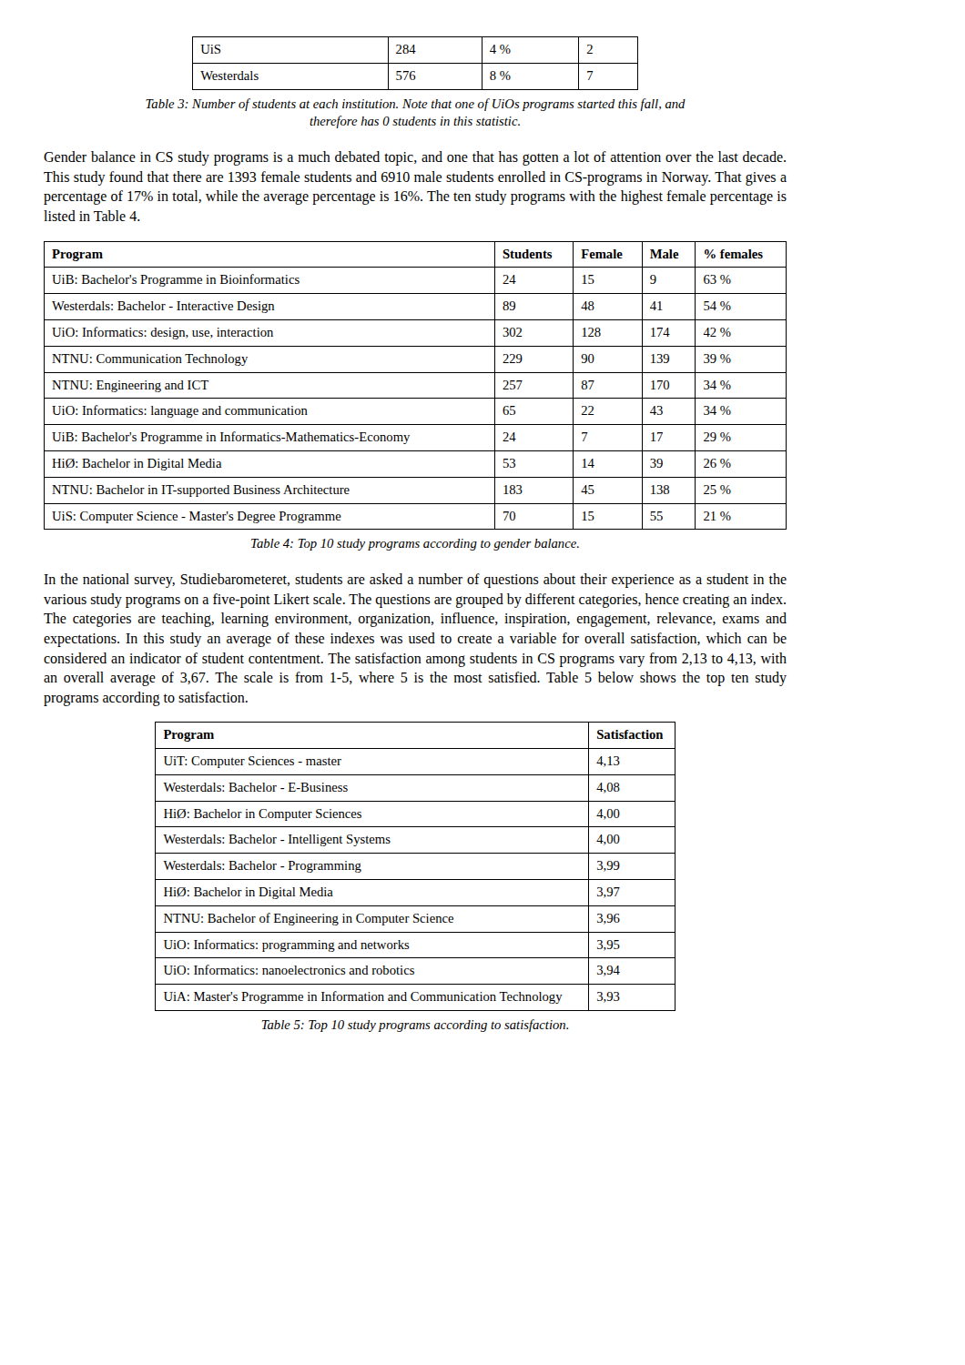| UiS | 284 | 4 % | 2 |
| Westerdals | 576 | 8 % | 7 |
Table 3: Number of students at each institution. Note that one of UiOs programs started this fall, and therefore has 0 students in this statistic.
Gender balance in CS study programs is a much debated topic, and one that has gotten a lot of attention over the last decade. This study found that there are 1393 female students and 6910 male students enrolled in CS-programs in Norway. That gives a percentage of 17% in total, while the average percentage is 16%. The ten study programs with the highest female percentage is listed in Table 4.
| Program | Students | Female | Male | % females |
| --- | --- | --- | --- | --- |
| UiB: Bachelor's Programme in Bioinformatics | 24 | 15 | 9 | 63 % |
| Westerdals: Bachelor - Interactive Design | 89 | 48 | 41 | 54 % |
| UiO: Informatics: design, use, interaction | 302 | 128 | 174 | 42 % |
| NTNU: Communication Technology | 229 | 90 | 139 | 39 % |
| NTNU: Engineering and ICT | 257 | 87 | 170 | 34 % |
| UiO: Informatics: language and communication | 65 | 22 | 43 | 34 % |
| UiB: Bachelor's Programme in Informatics-Mathematics-Economy | 24 | 7 | 17 | 29 % |
| HiØ: Bachelor in Digital Media | 53 | 14 | 39 | 26 % |
| NTNU: Bachelor in IT-supported Business Architecture | 183 | 45 | 138 | 25 % |
| UiS: Computer Science - Master's Degree Programme | 70 | 15 | 55 | 21 % |
Table 4: Top 10 study programs according to gender balance.
In the national survey, Studiebarometeret, students are asked a number of questions about their experience as a student in the various study programs on a five-point Likert scale. The questions are grouped by different categories, hence creating an index. The categories are teaching, learning environment, organization, influence, inspiration, engagement, relevance, exams and expectations. In this study an average of these indexes was used to create a variable for overall satisfaction, which can be considered an indicator of student contentment. The satisfaction among students in CS programs vary from 2,13 to 4,13, with an overall average of 3,67. The scale is from 1-5, where 5 is the most satisfied. Table 5 below shows the top ten study programs according to satisfaction.
| Program | Satisfaction |
| --- | --- |
| UiT: Computer Sciences - master | 4,13 |
| Westerdals: Bachelor - E-Business | 4,08 |
| HiØ: Bachelor in Computer Sciences | 4,00 |
| Westerdals: Bachelor - Intelligent Systems | 4,00 |
| Westerdals: Bachelor - Programming | 3,99 |
| HiØ: Bachelor in Digital Media | 3,97 |
| NTNU: Bachelor of Engineering in Computer Science | 3,96 |
| UiO: Informatics: programming and networks | 3,95 |
| UiO: Informatics: nanoelectronics and robotics | 3,94 |
| UiA: Master's Programme in Information and Communication Technology | 3,93 |
Table 5: Top 10 study programs according to satisfaction.